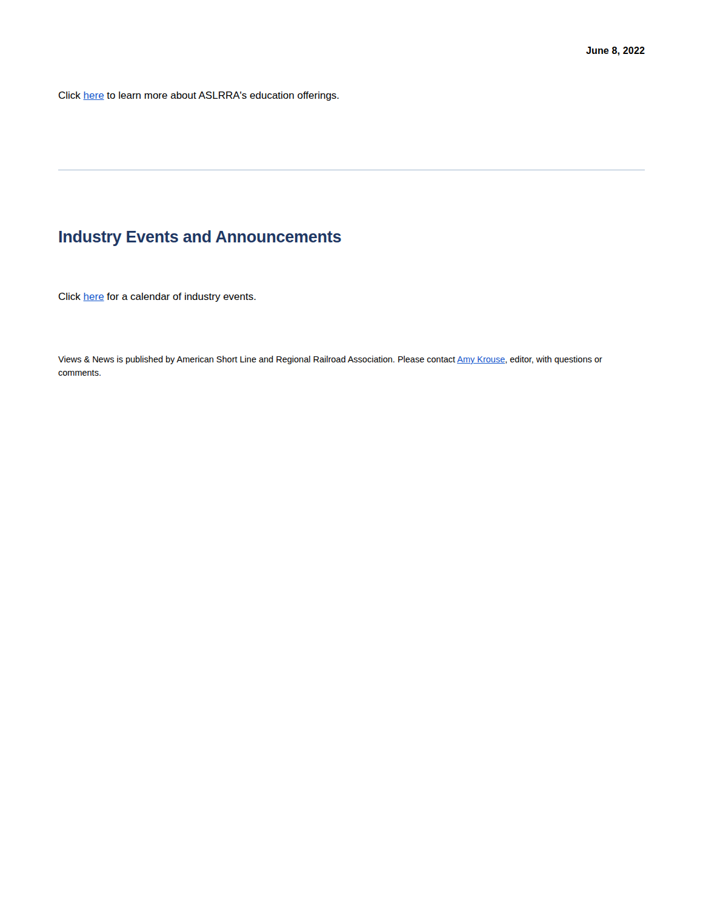June 8, 2022
Click here to learn more about ASLRRA's education offerings.
Industry Events and Announcements
Click here for a calendar of industry events.
Views & News is published by American Short Line and Regional Railroad Association. Please contact Amy Krouse, editor, with questions or comments.